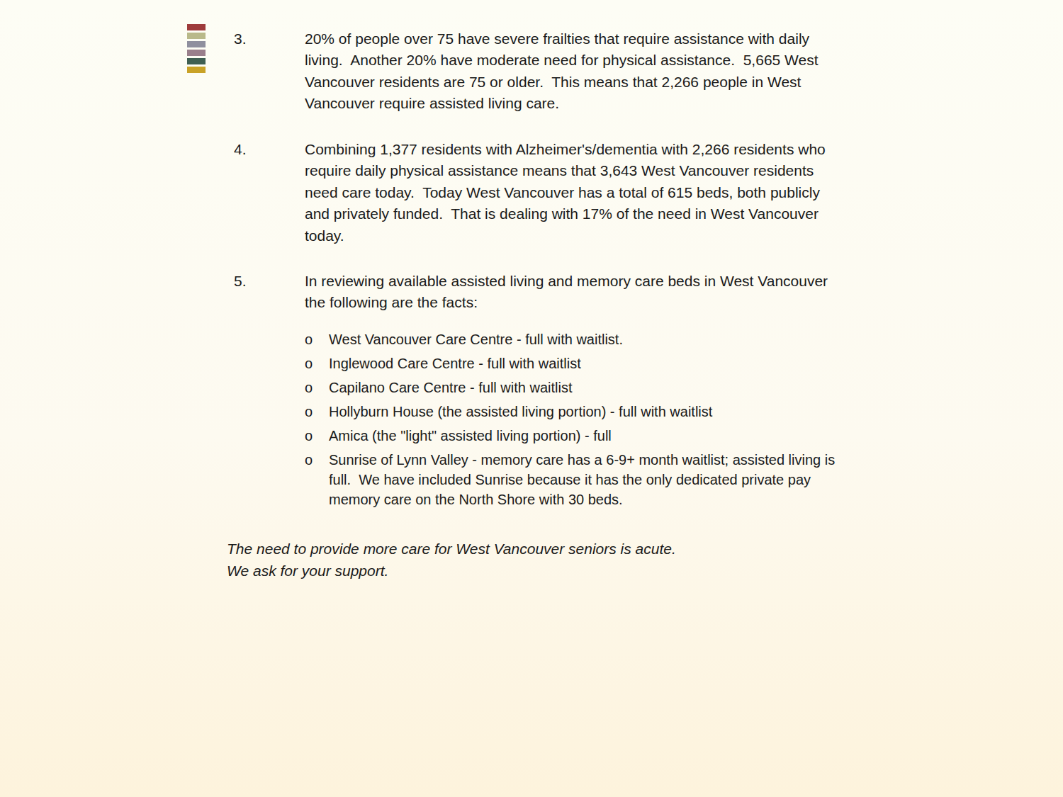3. 20% of people over 75 have severe frailties that require assistance with daily living. Another 20% have moderate need for physical assistance. 5,665 West Vancouver residents are 75 or older. This means that 2,266 people in West Vancouver require assisted living care.
4. Combining 1,377 residents with Alzheimer's/dementia with 2,266 residents who require daily physical assistance means that 3,643 West Vancouver residents need care today. Today West Vancouver has a total of 615 beds, both publicly and privately funded. That is dealing with 17% of the need in West Vancouver today.
5. In reviewing available assisted living and memory care beds in West Vancouver the following are the facts:
oWest Vancouver Care Centre - full with waitlist.
oInglewood Care Centre - full with waitlist
oCapilano Care Centre - full with waitlist
oHollyburn House (the assisted living portion) - full with waitlist
oAmica (the "light" assisted living portion) - full
oSunrise of Lynn Valley - memory care has a 6-9+ month waitlist; assisted living is full. We have included Sunrise because it has the only dedicated private pay memory care on the North Shore with 30 beds.
The need to provide more care for West Vancouver seniors is acute.
We ask for your support.